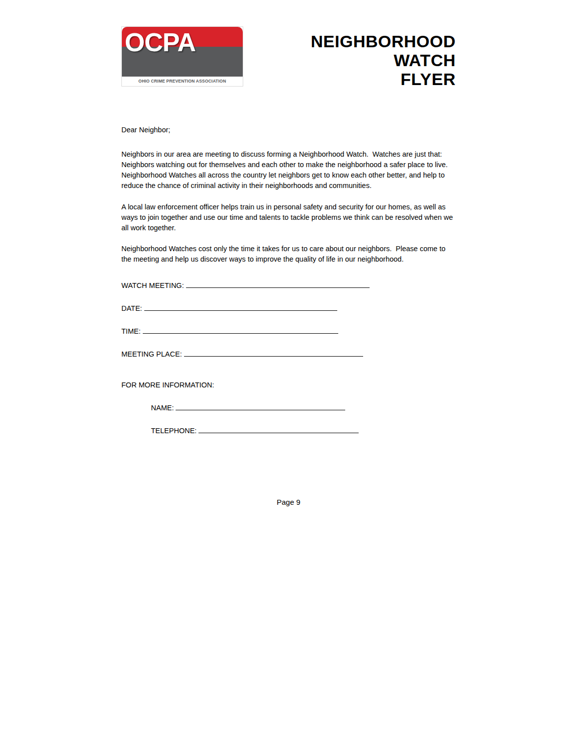OCPA
OHIO CRIME PREVENTION ASSOCIATION
NEIGHBORHOOD WATCH
FLYER
Dear Neighbor;
Neighbors in our area are meeting to discuss forming a Neighborhood Watch. Watches are just that: Neighbors watching out for themselves and each other to make the neighborhood a safer place to live. Neighborhood Watches all across the country let neighbors get to know each other better, and help to reduce the chance of criminal activity in their neighborhoods and communities.
A local law enforcement officer helps train us in personal safety and security for our homes, as well as ways to join together and use our time and talents to tackle problems we think can be resolved when we all work together.
Neighborhood Watches cost only the time it takes for us to care about our neighbors. Please come to the meeting and help us discover ways to improve the quality of life in our neighborhood.
WATCH MEETING:
DATE:
TIME:
MEETING PLACE:
FOR MORE INFORMATION:
NAME:
TELEPHONE:
Page 9